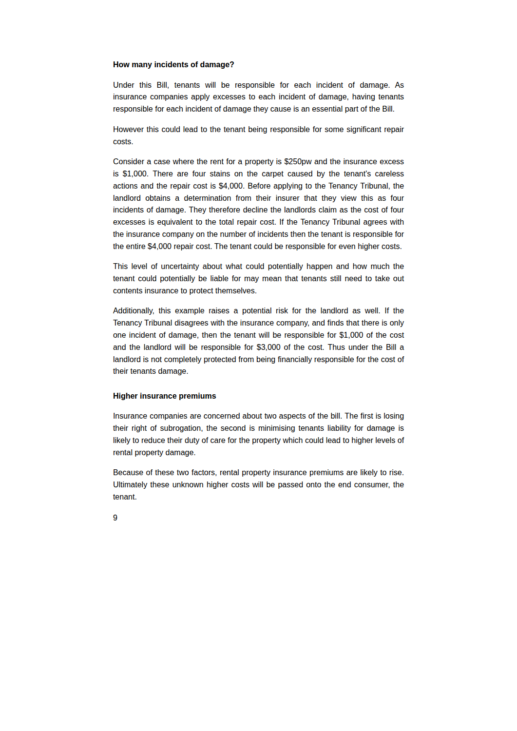How many incidents of damage?
Under this Bill, tenants will be responsible for each incident of damage. As insurance companies apply excesses to each incident of damage, having tenants responsible for each incident of damage they cause is an essential part of the Bill.
However this could lead to the tenant being responsible for some significant repair costs.
Consider a case where the rent for a property is $250pw and the insurance excess is $1,000. There are four stains on the carpet caused by the tenant's careless actions and the repair cost is $4,000. Before applying to the Tenancy Tribunal, the landlord obtains a determination from their insurer that they view this as four incidents of damage. They therefore decline the landlords claim as the cost of four excesses is equivalent to the total repair cost. If the Tenancy Tribunal agrees with the insurance company on the number of incidents then the tenant is responsible for the entire $4,000 repair cost. The tenant could be responsible for even higher costs.
This level of uncertainty about what could potentially happen and how much the tenant could potentially be liable for may mean that tenants still need to take out contents insurance to protect themselves.
Additionally, this example raises a potential risk for the landlord as well. If the Tenancy Tribunal disagrees with the insurance company, and finds that there is only one incident of damage, then the tenant will be responsible for $1,000 of the cost and the landlord will be responsible for $3,000 of the cost. Thus under the Bill a landlord is not completely protected from being financially responsible for the cost of their tenants damage.
Higher insurance premiums
Insurance companies are concerned about two aspects of the bill. The first is losing their right of subrogation, the second is minimising tenants liability for damage is likely to reduce their duty of care for the property which could lead to higher levels of rental property damage.
Because of these two factors, rental property insurance premiums are likely to rise. Ultimately these unknown higher costs will be passed onto the end consumer, the tenant.
9